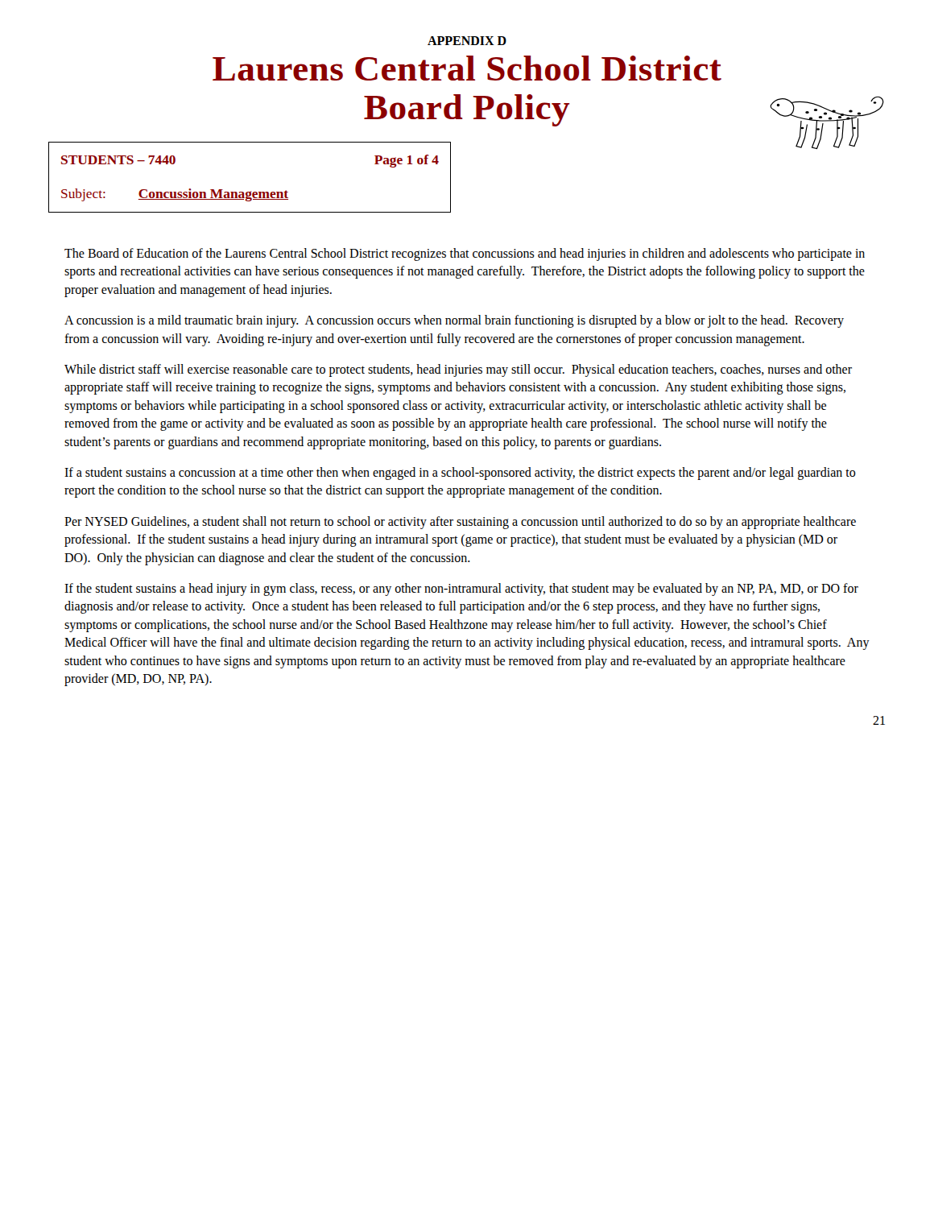APPENDIX D
Laurens Central School District
Board Policy
STUDENTS – 7440 Page 1 of 4
Subject: Concussion Management
The Board of Education of the Laurens Central School District recognizes that concussions and head injuries in children and adolescents who participate in sports and recreational activities can have serious consequences if not managed carefully. Therefore, the District adopts the following policy to support the proper evaluation and management of head injuries.
A concussion is a mild traumatic brain injury. A concussion occurs when normal brain functioning is disrupted by a blow or jolt to the head. Recovery from a concussion will vary. Avoiding re-injury and over-exertion until fully recovered are the cornerstones of proper concussion management.
While district staff will exercise reasonable care to protect students, head injuries may still occur. Physical education teachers, coaches, nurses and other appropriate staff will receive training to recognize the signs, symptoms and behaviors consistent with a concussion. Any student exhibiting those signs, symptoms or behaviors while participating in a school sponsored class or activity, extracurricular activity, or interscholastic athletic activity shall be removed from the game or activity and be evaluated as soon as possible by an appropriate health care professional. The school nurse will notify the student’s parents or guardians and recommend appropriate monitoring, based on this policy, to parents or guardians.
If a student sustains a concussion at a time other then when engaged in a school-sponsored activity, the district expects the parent and/or legal guardian to report the condition to the school nurse so that the district can support the appropriate management of the condition.
Per NYSED Guidelines, a student shall not return to school or activity after sustaining a concussion until authorized to do so by an appropriate healthcare professional. If the student sustains a head injury during an intramural sport (game or practice), that student must be evaluated by a physician (MD or DO). Only the physician can diagnose and clear the student of the concussion.
If the student sustains a head injury in gym class, recess, or any other non-intramural activity, that student may be evaluated by an NP, PA, MD, or DO for diagnosis and/or release to activity. Once a student has been released to full participation and/or the 6 step process, and they have no further signs, symptoms or complications, the school nurse and/or the School Based Healthzone may release him/her to full activity. However, the school’s Chief Medical Officer will have the final and ultimate decision regarding the return to an activity including physical education, recess, and intramural sports. Any student who continues to have signs and symptoms upon return to an activity must be removed from play and re-evaluated by an appropriate healthcare provider (MD, DO, NP, PA).
21